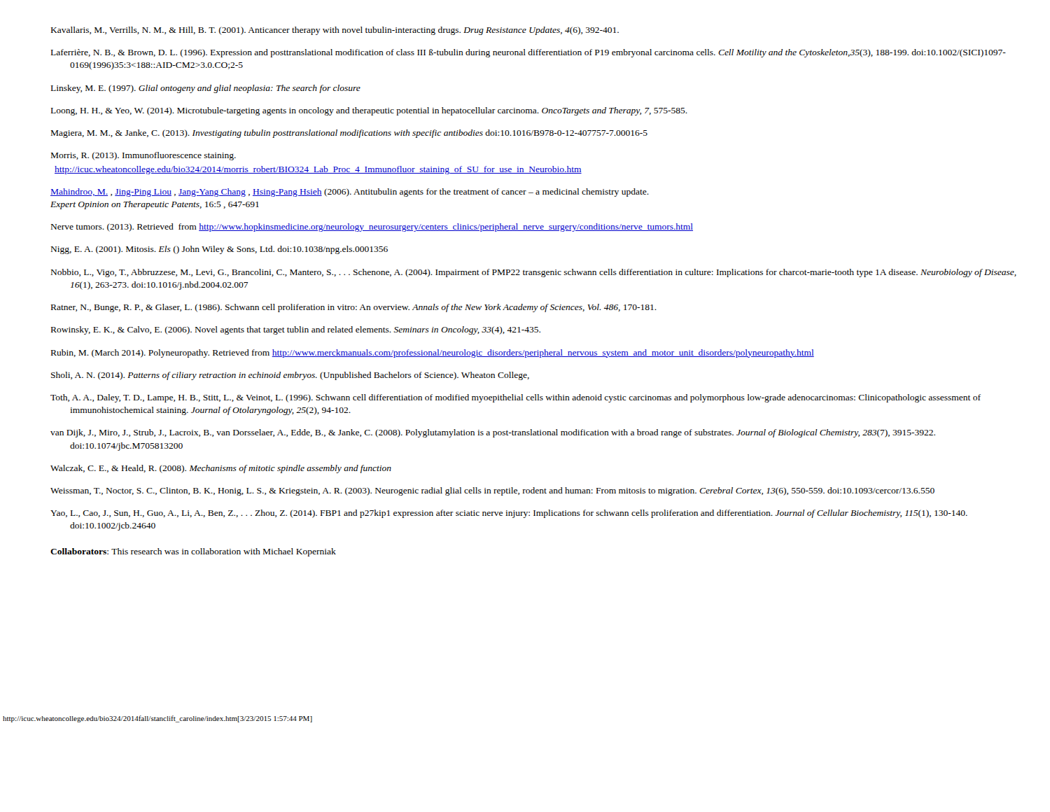Kavallaris, M., Verrills, N. M., & Hill, B. T. (2001). Anticancer therapy with novel tubulin-interacting drugs. Drug Resistance Updates, 4(6), 392-401.
Laferrière, N. B., & Brown, D. L. (1996). Expression and posttranslational modification of class III ß-tubulin during neuronal differentiation of P19 embryonal carcinoma cells. Cell Motility and the Cytoskeleton,35(3), 188-199. doi:10.1002/(SICI)1097-0169(1996)35:3<188::AID-CM2>3.0.CO;2-5
Linskey, M. E. (1997). Glial ontogeny and glial neoplasia: The search for closure
Loong, H. H., & Yeo, W. (2014). Microtubule-targeting agents in oncology and therapeutic potential in hepatocellular carcinoma. OncoTargets and Therapy, 7, 575-585.
Magiera, M. M., & Janke, C. (2013). Investigating tubulin posttranslational modifications with specific antibodies doi:10.1016/B978-0-12-407757-7.00016-5
Morris, R. (2013). Immunofluorescence staining.
http://icuc.wheatoncollege.edu/bio324/2014/morris_robert/BIO324_Lab_Proc_4_Immunofluor_staining_of_SU_for_use_in_Neurobio.htm
Mahindroo, M. , Jing-Ping Liou , Jang-Yang Chang , Hsing-Pang Hsieh (2006). Antitubulin agents for the treatment of cancer – a medicinal chemistry update.
Expert Opinion on Therapeutic Patents, 16:5 , 647-691
Nerve tumors. (2013). Retrieved from http://www.hopkinsmedicine.org/neurology_neurosurgery/centers_clinics/peripheral_nerve_surgery/conditions/nerve_tumors.html
Nigg, E. A. (2001). Mitosis. Els () John Wiley & Sons, Ltd. doi:10.1038/npg.els.0001356
Nobbio, L., Vigo, T., Abbruzzese, M., Levi, G., Brancolini, C., Mantero, S., . . . Schenone, A. (2004). Impairment of PMP22 transgenic schwann cells differentiation in culture: Implications for charcot-marie-tooth type 1A disease. Neurobiology of Disease, 16(1), 263-273. doi:10.1016/j.nbd.2004.02.007
Ratner, N., Bunge, R. P., & Glaser, L. (1986). Schwann cell proliferation in vitro: An overview. Annals of the New York Academy of Sciences, Vol. 486, 170-181.
Rowinsky, E. K., & Calvo, E. (2006). Novel agents that target tublin and related elements. Seminars in Oncology, 33(4), 421-435.
Rubin, M. (March 2014). Polyneuropathy. Retrieved from http://www.merckmanuals.com/professional/neurologic_disorders/peripheral_nervous_system_and_motor_unit_disorders/polyneuropathy.html
Sholi, A. N. (2014). Patterns of ciliary retraction in echinoid embryos. (Unpublished Bachelors of Science). Wheaton College,
Toth, A. A., Daley, T. D., Lampe, H. B., Stitt, L., & Veinot, L. (1996). Schwann cell differentiation of modified myoepithelial cells within adenoid cystic carcinomas and polymorphous low-grade adenocarcinomas: Clinicopathologic assessment of immunohistochemical staining. Journal of Otolaryngology, 25(2), 94-102.
van Dijk, J., Miro, J., Strub, J., Lacroix, B., van Dorsselaer, A., Edde, B., & Janke, C. (2008). Polyglutamylation is a post-translational modification with a broad range of substrates. Journal of Biological Chemistry, 283(7), 3915-3922. doi:10.1074/jbc.M705813200
Walczak, C. E., & Heald, R. (2008). Mechanisms of mitotic spindle assembly and function
Weissman, T., Noctor, S. C., Clinton, B. K., Honig, L. S., & Kriegstein, A. R. (2003). Neurogenic radial glial cells in reptile, rodent and human: From mitosis to migration. Cerebral Cortex, 13(6), 550-559. doi:10.1093/cercor/13.6.550
Yao, L., Cao, J., Sun, H., Guo, A., Li, A., Ben, Z., . . . Zhou, Z. (2014). FBP1 and p27kip1 expression after sciatic nerve injury: Implications for schwann cells proliferation and differentiation. Journal of Cellular Biochemistry, 115(1), 130-140. doi:10.1002/jcb.24640
Collaborators: This research was in collaboration with Michael Koperniak
http://icuc.wheatoncollege.edu/bio324/2014fall/stanclift_caroline/index.htm[3/23/2015 1:57:44 PM]